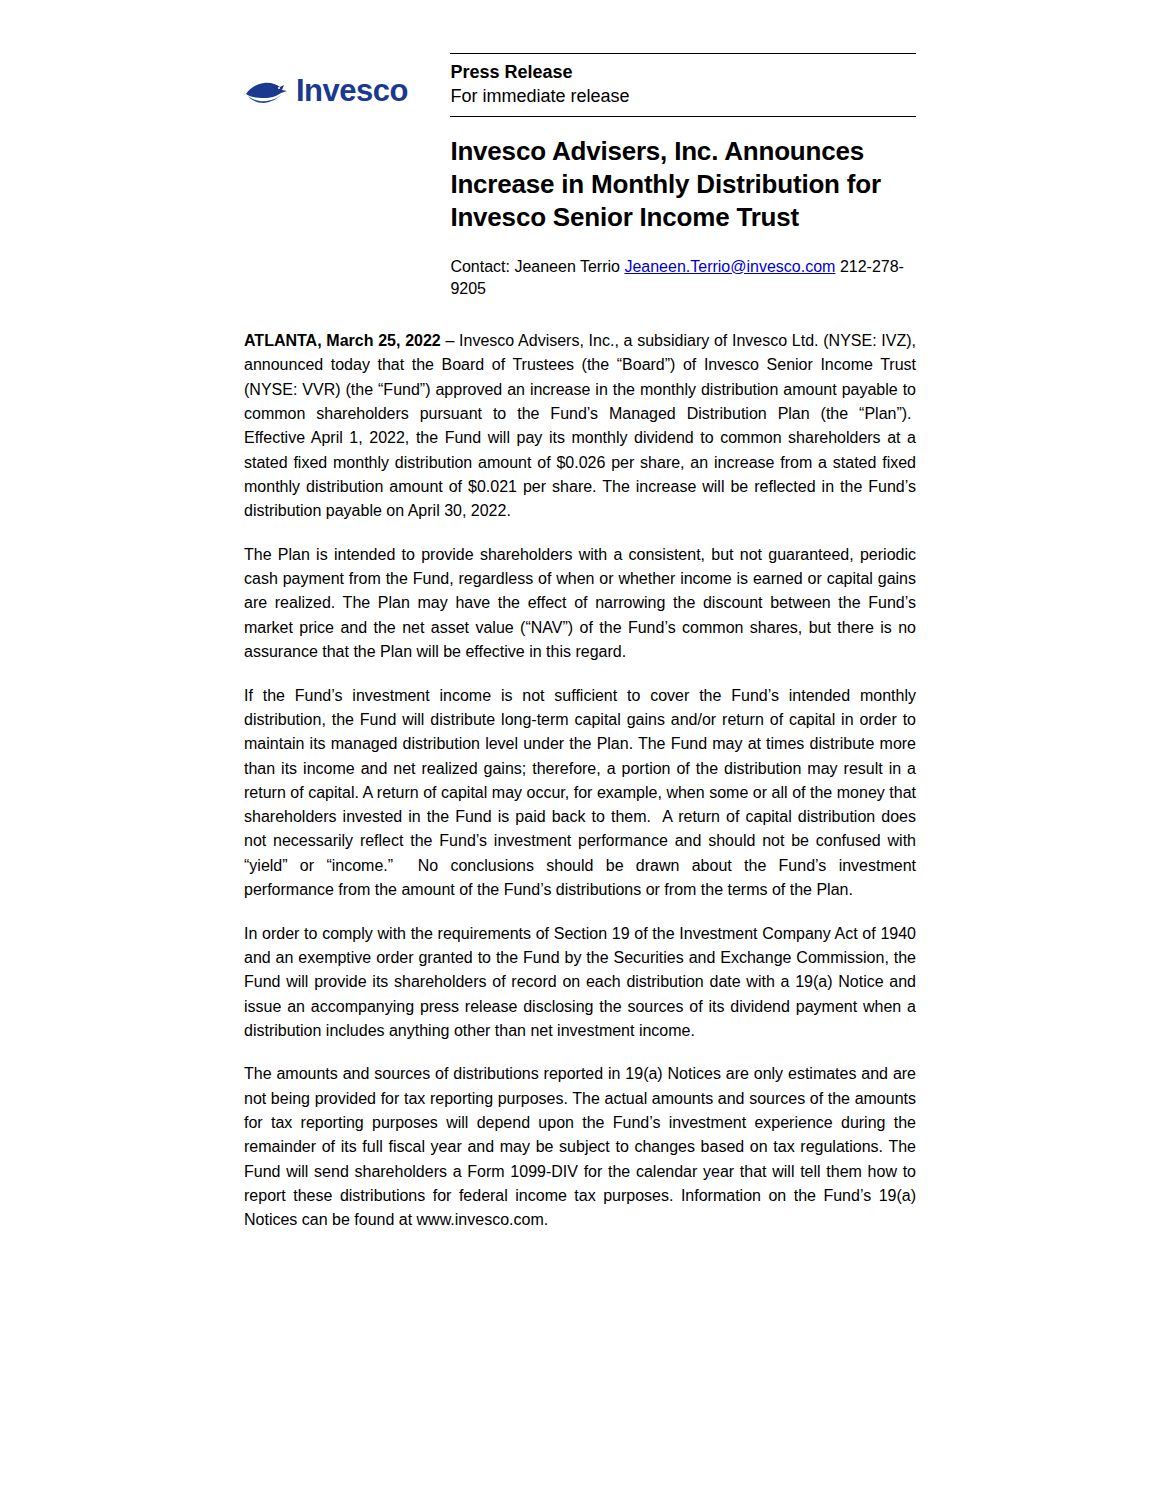Invesco
Press Release
For immediate release
Invesco Advisers, Inc. Announces Increase in Monthly Distribution for Invesco Senior Income Trust
Contact: Jeaneen Terrio Jeaneen.Terrio@invesco.com 212-278-9205
ATLANTA, March 25, 2022 – Invesco Advisers, Inc., a subsidiary of Invesco Ltd. (NYSE: IVZ), announced today that the Board of Trustees (the “Board”) of Invesco Senior Income Trust (NYSE: VVR) (the “Fund”) approved an increase in the monthly distribution amount payable to common shareholders pursuant to the Fund’s Managed Distribution Plan (the “Plan”). Effective April 1, 2022, the Fund will pay its monthly dividend to common shareholders at a stated fixed monthly distribution amount of $0.026 per share, an increase from a stated fixed monthly distribution amount of $0.021 per share. The increase will be reflected in the Fund’s distribution payable on April 30, 2022.
The Plan is intended to provide shareholders with a consistent, but not guaranteed, periodic cash payment from the Fund, regardless of when or whether income is earned or capital gains are realized. The Plan may have the effect of narrowing the discount between the Fund’s market price and the net asset value (“NAV”) of the Fund’s common shares, but there is no assurance that the Plan will be effective in this regard.
If the Fund’s investment income is not sufficient to cover the Fund’s intended monthly distribution, the Fund will distribute long-term capital gains and/or return of capital in order to maintain its managed distribution level under the Plan. The Fund may at times distribute more than its income and net realized gains; therefore, a portion of the distribution may result in a return of capital. A return of capital may occur, for example, when some or all of the money that shareholders invested in the Fund is paid back to them. A return of capital distribution does not necessarily reflect the Fund’s investment performance and should not be confused with “yield” or “income.” No conclusions should be drawn about the Fund’s investment performance from the amount of the Fund’s distributions or from the terms of the Plan.
In order to comply with the requirements of Section 19 of the Investment Company Act of 1940 and an exemptive order granted to the Fund by the Securities and Exchange Commission, the Fund will provide its shareholders of record on each distribution date with a 19(a) Notice and issue an accompanying press release disclosing the sources of its dividend payment when a distribution includes anything other than net investment income.
The amounts and sources of distributions reported in 19(a) Notices are only estimates and are not being provided for tax reporting purposes. The actual amounts and sources of the amounts for tax reporting purposes will depend upon the Fund’s investment experience during the remainder of its full fiscal year and may be subject to changes based on tax regulations. The Fund will send shareholders a Form 1099-DIV for the calendar year that will tell them how to report these distributions for federal income tax purposes. Information on the Fund’s 19(a) Notices can be found at www.invesco.com.